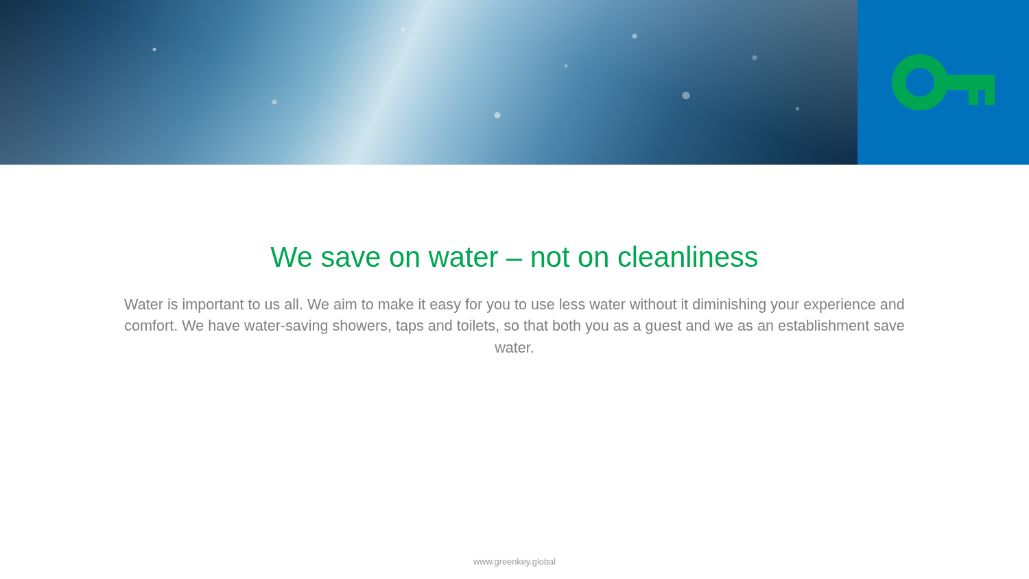We save on water – not on cleanliness
Water is important to us all. We aim to make it easy for you to use less water without it diminishing your experience and comfort. We have water-saving showers, taps and toilets, so that both you as a guest and we as an establishment save water.
www.greenkey.global